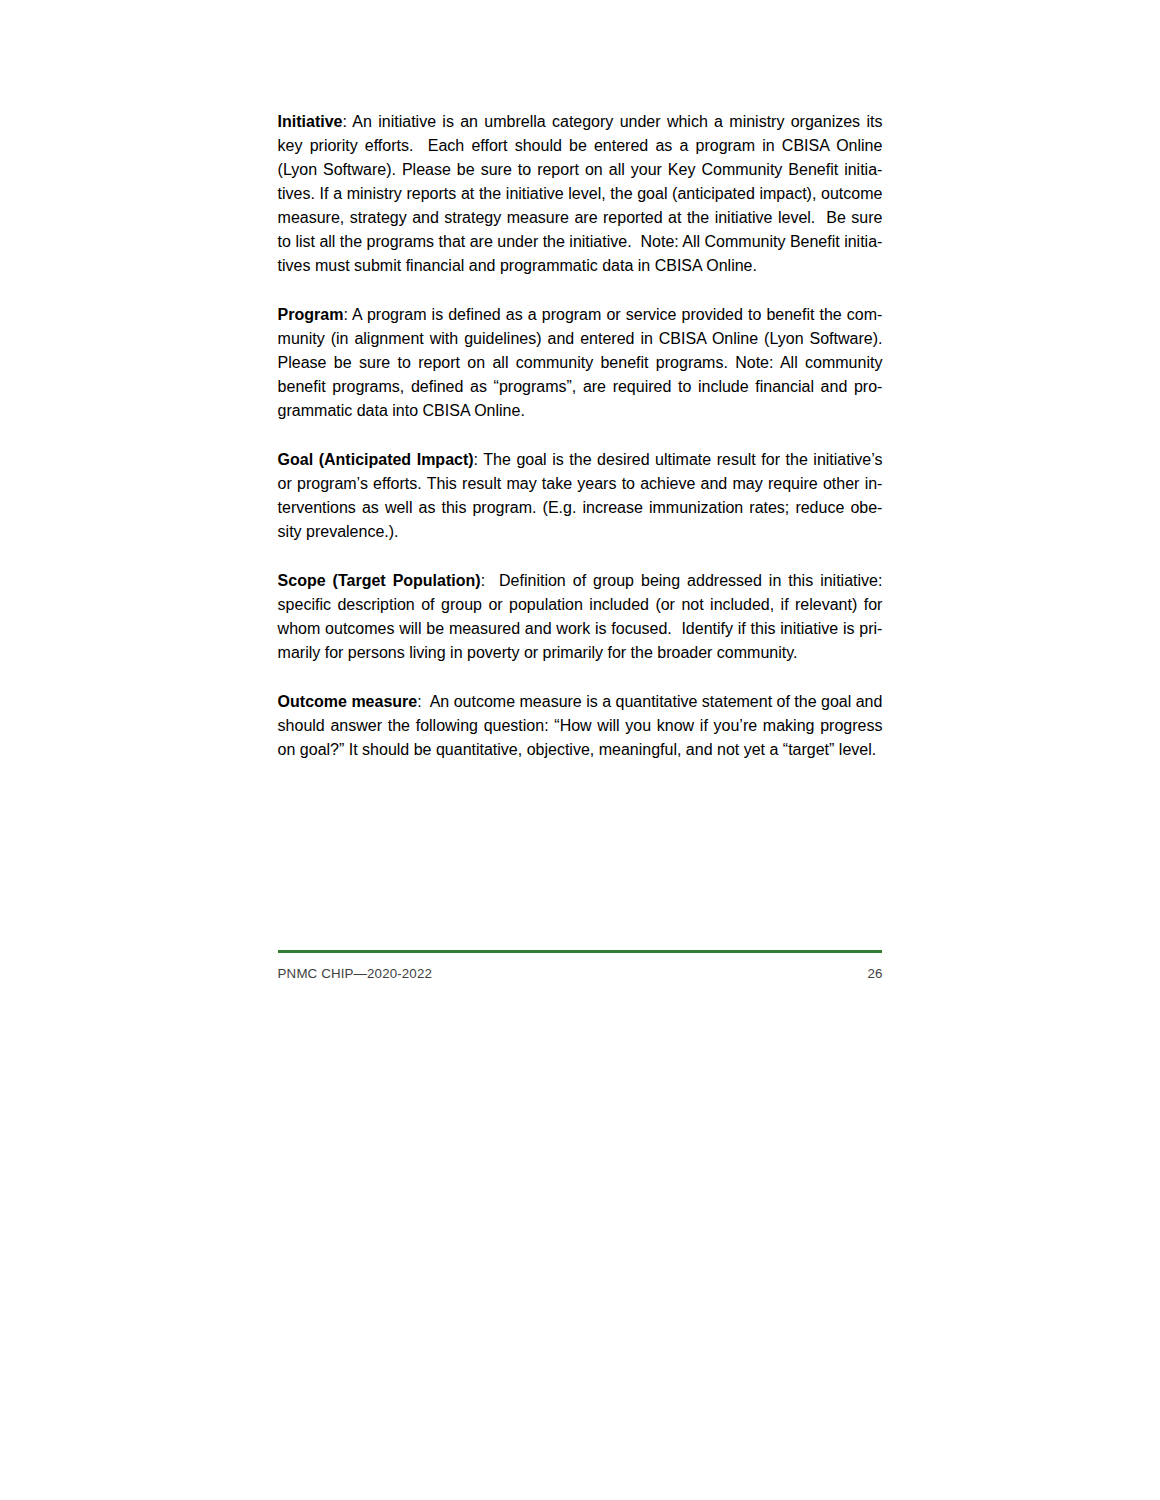Initiative: An initiative is an umbrella category under which a ministry organizes its key priority efforts. Each effort should be entered as a program in CBISA Online (Lyon Software). Please be sure to report on all your Key Community Benefit initiatives. If a ministry reports at the initiative level, the goal (anticipated impact), outcome measure, strategy and strategy measure are reported at the initiative level. Be sure to list all the programs that are under the initiative. Note: All Community Benefit initiatives must submit financial and programmatic data in CBISA Online.
Program: A program is defined as a program or service provided to benefit the community (in alignment with guidelines) and entered in CBISA Online (Lyon Software). Please be sure to report on all community benefit programs. Note: All community benefit programs, defined as “programs”, are required to include financial and programmatic data into CBISA Online.
Goal (Anticipated Impact): The goal is the desired ultimate result for the initiative’s or program’s efforts. This result may take years to achieve and may require other interventions as well as this program. (E.g. increase immunization rates; reduce obesity prevalence.).
Scope (Target Population): Definition of group being addressed in this initiative: specific description of group or population included (or not included, if relevant) for whom outcomes will be measured and work is focused. Identify if this initiative is primarily for persons living in poverty or primarily for the broader community.
Outcome measure: An outcome measure is a quantitative statement of the goal and should answer the following question: “How will you know if you’re making progress on goal?” It should be quantitative, objective, meaningful, and not yet a “target” level.
PNMC CHIP—2020-2022 26